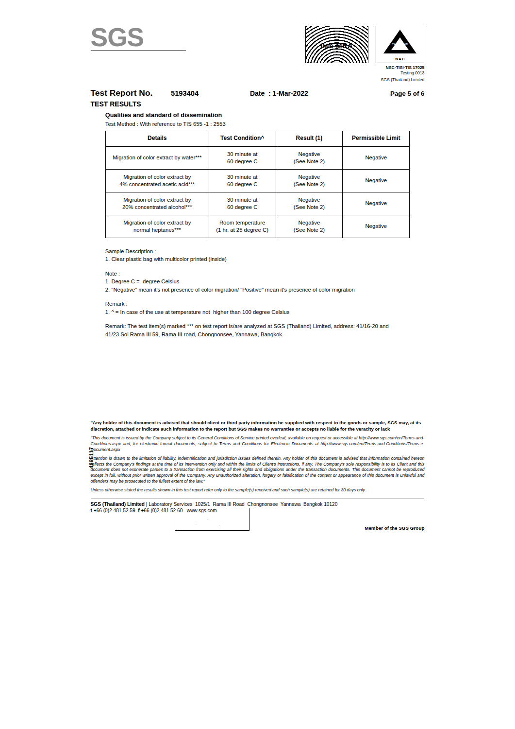SGS
ilac-MRA
THAILAND
NAC
NSC-TISI-TIS 17025
Testing 0013
SGS (Thailand) Limited
Test Report No. 5193404 Date : 1-Mar-2022 Page 5 of 6
TEST RESULTS
Qualities and standard of dissemination
Test Method : With reference to TIS 655 -1 : 2553
| Details | Test Condition^ | Result (1) | Permissible Limit |
| --- | --- | --- | --- |
| Migration of color extract by water*** | 30 minute at 60 degree C | Negative (See Note 2) | Negative |
| Migration of color extract by 4% concentrated acetic acid*** | 30 minute at 60 degree C | Negative (See Note 2) | Negative |
| Migration of color extract by 20% concentrated alcohol*** | 30 minute at 60 degree C | Negative (See Note 2) | Negative |
| Migration of color extract by normal heptanes*** | Room temperature (1 hr. at 25 degree C) | Negative (See Note 2) | Negative |
Sample Description :
1. Clear plastic bag with multicolor printed (inside)
Note :
1. Degree C = degree Celsius
2. "Negative" mean it's not presence of color migration/ "Positive" mean it's presence of color migration
Remark :
1. ^ = In case of the use at temperature not higher than 100 degree Celsius
Remark: The test item(s) marked *** on test report is/are analyzed at SGS (Thailand) Limited, address: 41/16-20 and
41/23 Soi Rama III 59, Rama III road, Chongnonsee, Yannawa, Bangkok.
4895117
"Any holder of this document is advised that should client or third party information be supplied with respect to the goods or sample, SGS may, at its discretion, attached or indicate such information to the report but SGS makes no warranties or accepts no liable for the veracity or lack
"This document is issued by the Company subject to its General Conditions of Service printed overleaf, available on request or accessible at http://www.sgs.com/en/Terms-and-Conditions.aspx and, for electronic format documents, subject to Terms and Conditions for Electronic Documents at http://www.sgs.com/en/Terms-and-Conditions/Terms-e-Document.aspx
Attention is drawn to the limitation of liability, indemnification and jurisdiction issues defined therein. Any holder of this document is advised that information contained hereon reflects the Company's findings at the time of its intervention only and within the limits of Client's instructions, if any. The Company's sole responsibility is to its Client and this document does not exonerate parties to a transaction from exercising all their rights and obligations under the transaction documents. This document cannot be reproduced except in full, without prior written approval of the Company. Any unauthorized alteration, forgery or falsification of the content or appearance of this document is unlawful and offenders may be prosecuted to the fullest extent of the law."
Unless otherwise stated the results shown in this test report refer only to the sample(s) received and such sample(s) are retained for 30 days only.
SGS (Thailand) Limited | Laboratory Services 1025/1 Rama III Road Chongnonsee Yannawa Bangkok 10120
t +66 (0)2 481 52 59 f +66 (0)2 481 52 60 www.sgs.com
Member of the SGS Group